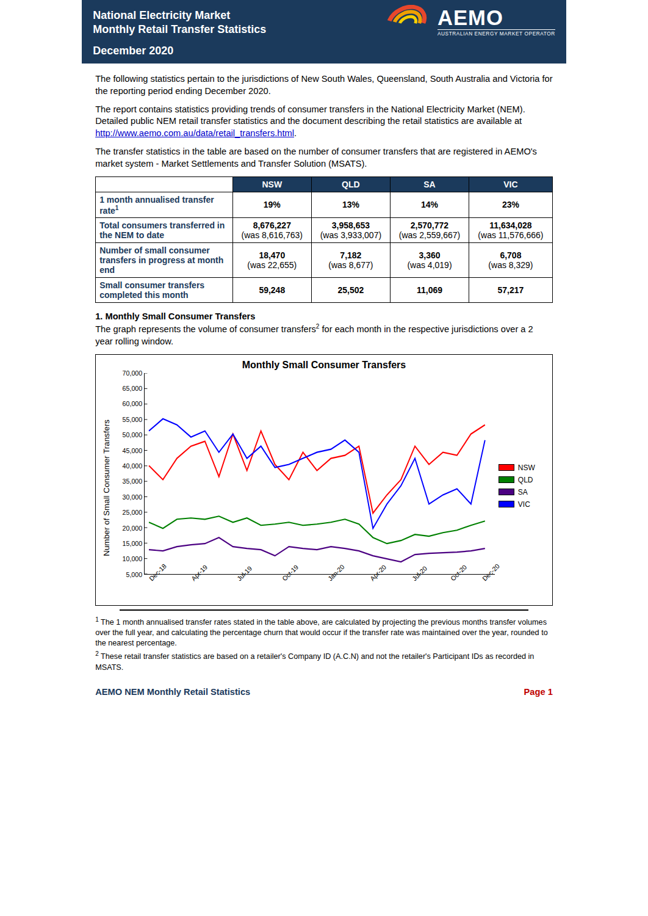National Electricity Market
Monthly Retail Transfer Statistics
December 2020
AEMO
AUSTRALIAN ENERGY MARKET OPERATOR
The following statistics pertain to the jurisdictions of New South Wales, Queensland, South Australia and Victoria for the reporting period ending December 2020.
The report contains statistics providing trends of consumer transfers in the National Electricity Market (NEM). Detailed public NEM retail transfer statistics and the document describing the retail statistics are available at http://www.aemo.com.au/data/retail_transfers.html.
The transfer statistics in the table are based on the number of consumer transfers that are registered in AEMO's market system - Market Settlements and Transfer Solution (MSATS).
| | NSW | QLD | SA | VIC |
| --- | --- | --- | --- | --- |
| 1 month annualised transfer rate 1 | 19% | 13% | 14% | 23% |
| Total consumers transferred in the NEM to date | 8,676,227 (was 8,616,763) | 3,958,653 (was 3,933,007) | 2,570,772 (was 2,559,667) | 11,634,028 (was 11,576,666) |
| Number of small consumer transfers in progress at month end | 18,470 (was 22,655) | 7,182 (was 8,677) | 3,360 (was 4,019) | 6,708 (was 8,329) |
| Small consumer transfers completed this month | 59,248 | 25,502 | 11,069 | 57,217 |
1. Monthly Small Consumer Transfers
The graph represents the volume of consumer transfers2 for each month in the respective jurisdictions over a 2 year rolling window.
Monthly Small Consumer Transfers
Number of Small Consumer Transfers
70,000
65,000
60,000
55,000
50,000
45,000
40,000
35,000
30,000
25,000
20,000
15,000
10,000
5,000
Dec-18 Apr-19 Jul-19 Oct-19 Jan-20 Apr-20 Jul-20 Oct-20 Dec-20
NSW
QLD
SA
VIC
1 The 1 month annualised transfer rates stated in the table above, are calculated by projecting the previous months transfer volumes over the full year, and calculating the percentage churn that would occur if the transfer rate was maintained over the year, rounded to the nearest percentage.
2 These retail transfer statistics are based on a retailer's Company ID (A.C.N) and not the retailer's Participant IDs as recorded in MSATS.
AEMO NEM Monthly Retail Statistics
Page 1